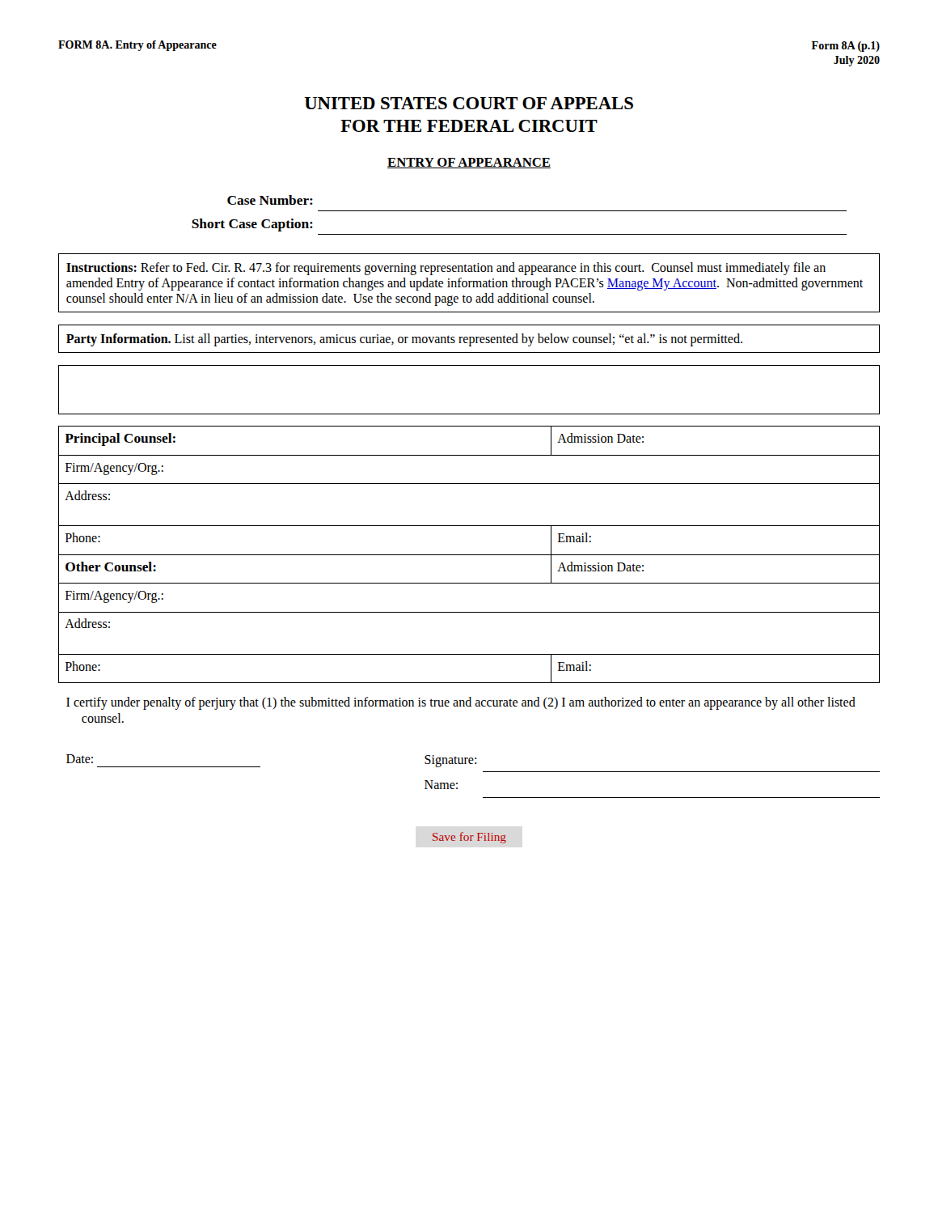FORM 8A. Entry of Appearance
Form 8A (p.1)
July 2020
UNITED STATES COURT OF APPEALS
FOR THE FEDERAL CIRCUIT
ENTRY OF APPEARANCE
| Case Number: | |
| Short Case Caption: | |
Instructions: Refer to Fed. Cir. R. 47.3 for requirements governing representation and appearance in this court. Counsel must immediately file an amended Entry of Appearance if contact information changes and update information through PACER’s Manage My Account. Non-admitted government counsel should enter N/A in lieu of an admission date. Use the second page to add additional counsel.
Party Information. List all parties, intervenors, amicus curiae, or movants represented by below counsel; “et al.” is not permitted.
| Principal Counsel: | Admission Date: |
| Firm/Agency/Org.: |
| Address: |
| Phone: | Email: |
| Other Counsel: | Admission Date: |
| Firm/Agency/Org.: |
| Address: |
| Phone: | Email: |
I certify under penalty of perjury that (1) the submitted information is true and accurate and (2) I am authorized to enter an appearance by all other listed counsel.
| Date: | | Signature: | |
| | | Name: | |
Save for Filing